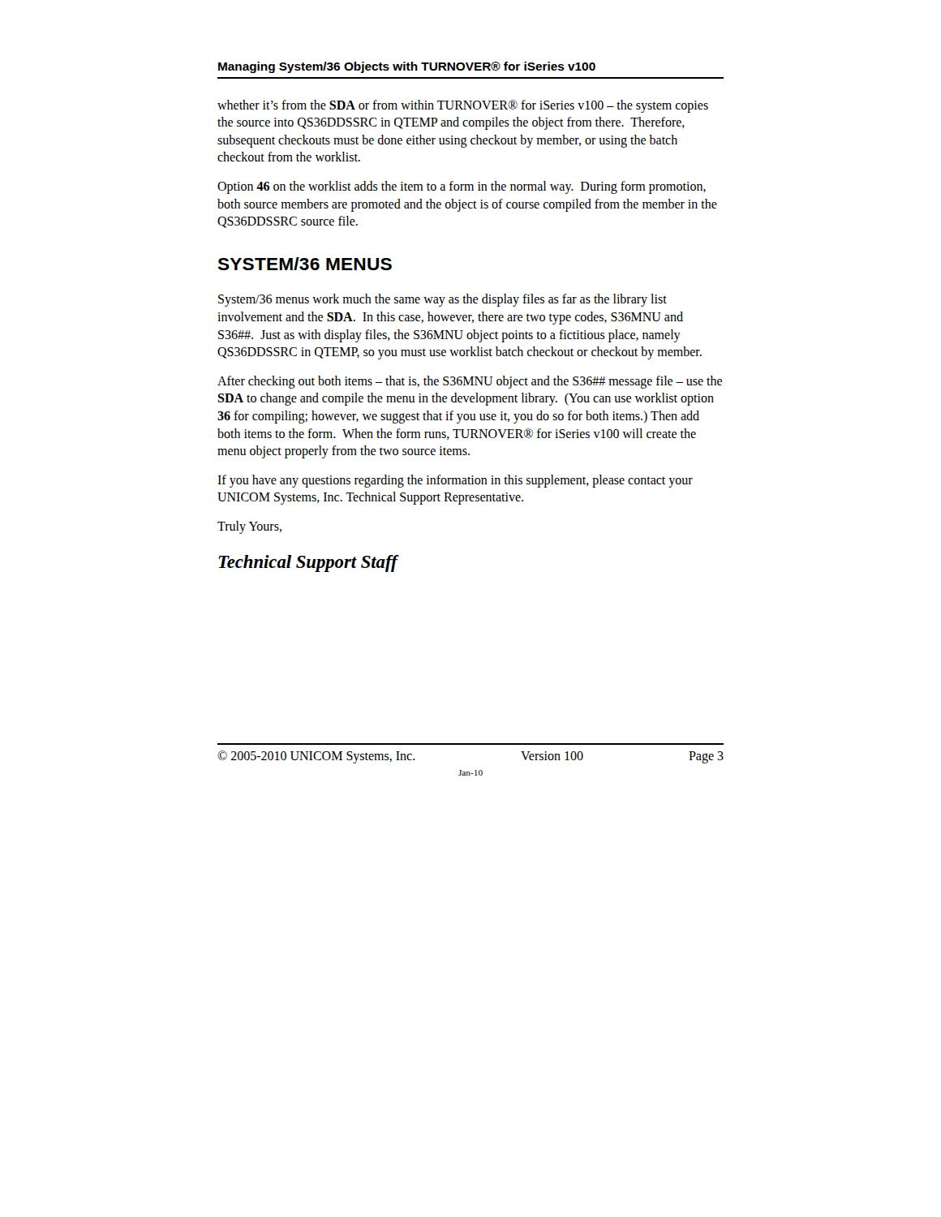Managing System/36 Objects with TURNOVER® for iSeries v100
whether it’s from the SDA or from within TURNOVER® for iSeries v100 – the system copies the source into QS36DDSSRC in QTEMP and compiles the object from there. Therefore, subsequent checkouts must be done either using checkout by member, or using the batch checkout from the worklist.
Option 46 on the worklist adds the item to a form in the normal way. During form promotion, both source members are promoted and the object is of course compiled from the member in the QS36DDSSRC source file.
SYSTEM/36 MENUS
System/36 menus work much the same way as the display files as far as the library list involvement and the SDA. In this case, however, there are two type codes, S36MNU and S36##. Just as with display files, the S36MNU object points to a fictitious place, namely QS36DDSSRC in QTEMP, so you must use worklist batch checkout or checkout by member.
After checking out both items – that is, the S36MNU object and the S36## message file – use the SDA to change and compile the menu in the development library. (You can use worklist option 36 for compiling; however, we suggest that if you use it, you do so for both items.) Then add both items to the form. When the form runs, TURNOVER® for iSeries v100 will create the menu object properly from the two source items.
If you have any questions regarding the information in this supplement, please contact your UNICOM Systems, Inc. Technical Support Representative.
Truly Yours,
Technical Support Staff
© 2005-2010 UNICOM Systems, Inc.
Version 100
Page 3
Jan-10